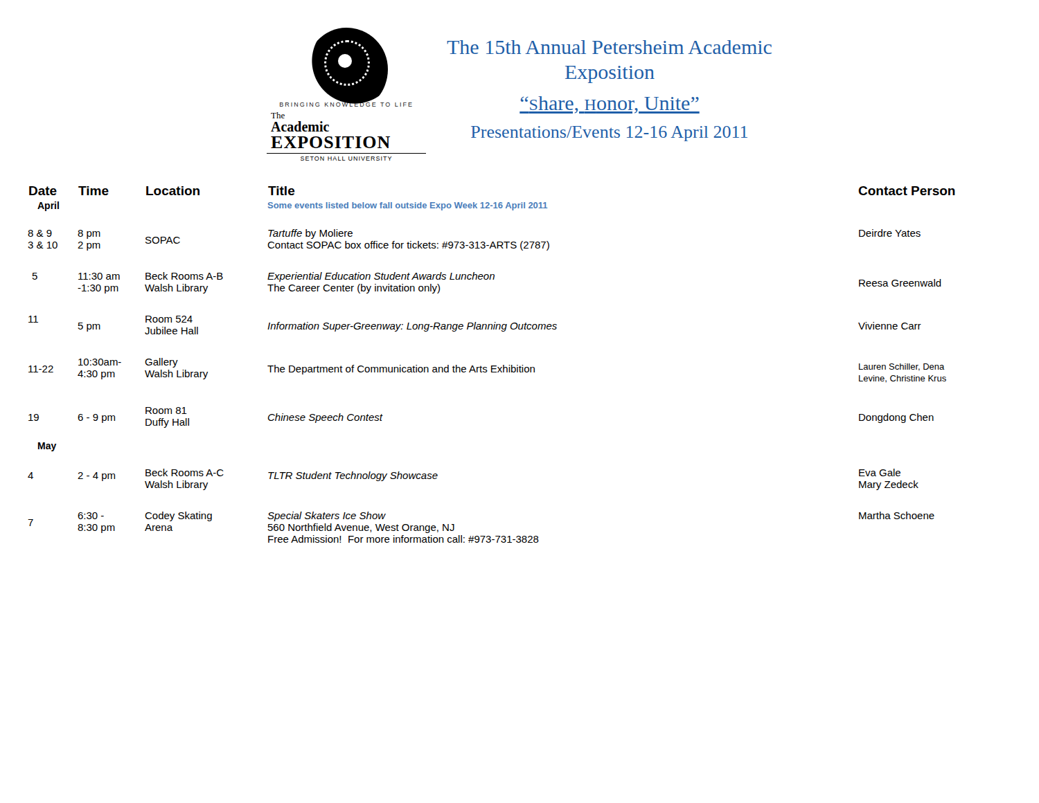BRINGING KNOWLEDGE TO LIFE
The Academic EXPOSITION
SETON HALL UNIVERSITY
The 15th Annual Petersheim Academic
Exposition
“Share, Honor, Unite”
Presentations/Events 12-16 April 2011
| Date | Time | Location | Title | Contact Person |
| --- | --- | --- | --- | --- |
| April | | | Some events listed below fall outside Expo Week 12-16 April 2011 | |
| 8 & 9 3 & 10 | 8 pm 2 pm | SOPAC | Tartuffe by Moliere Contact SOPAC box office for tickets: #973-313-ARTS (2787) | Deirdre Yates |
| 5 | 11:30 am -1:30 pm | Beck Rooms A-B Walsh Library | Experiential Education Student Awards Luncheon The Career Center (by invitation only) | Reesa Greenwald |
| 11 | 5 pm | Room 524 Jubilee Hall | Information Super-Greenway: Long-Range Planning Outcomes | Vivienne Carr |
| 11-22 | 10:30am- 4:30 pm | Gallery Walsh Library | The Department of Communication and the Arts Exhibition | Lauren Schiller, Dena Levine, Christine Krus |
| 19 | 6 - 9 pm | Room 81 Duffy Hall | Chinese Speech Contest | Dongdong Chen |
| May | | | | |
| 4 | 2 - 4 pm | Beck Rooms A-C Walsh Library | TLTR Student Technology Showcase | Eva Gale Mary Zedeck |
| 7 | 6:30 - 8:30 pm | Codey Skating Arena | Special Skaters Ice Show 560 Northfield Avenue, West Orange, NJ Free Admission! For more information call: #973-731-3828 | Martha Schoene |